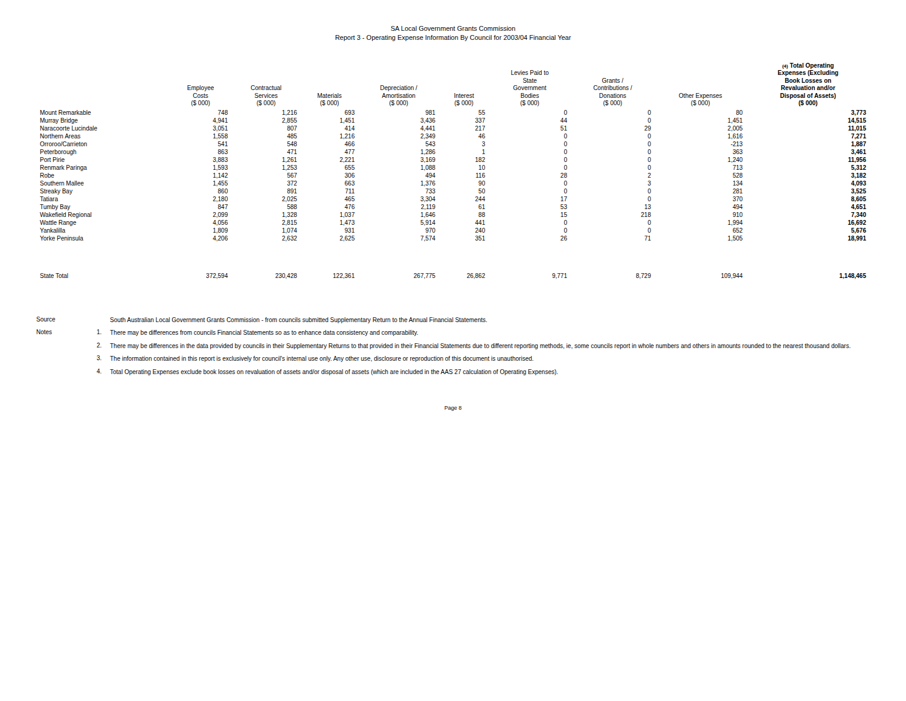SA Local Government Grants Commission
Report 3 - Operating Expense Information By Council for 2003/04 Financial Year
| | Employee Costs ($ 000) | Contractual Services ($ 000) | Materials ($ 000) | Depreciation / Amortisation ($ 000) | Interest ($ 000) | Levies Paid to State Government Bodies ($ 000) | Grants / Contributions / Donations ($ 000) | Other Expenses ($ 000) | (4) Total Operating Expenses (Excluding Book Losses on Revaluation and/or Disposal of Assets) ($ 000) |
| --- | --- | --- | --- | --- | --- | --- | --- | --- | --- |
| Mount Remarkable | 748 | 1,216 | 693 | 981 | 55 | 0 | 0 | 80 | 3,773 |
| Murray Bridge | 4,941 | 2,855 | 1,451 | 3,436 | 337 | 44 | 0 | 1,451 | 14,515 |
| Naracoorte Lucindale | 3,051 | 807 | 414 | 4,441 | 217 | 51 | 29 | 2,005 | 11,015 |
| Northern Areas | 1,558 | 485 | 1,216 | 2,349 | 46 | 0 | 0 | 1,616 | 7,271 |
| Orroroo/Carrieton | 541 | 548 | 466 | 543 | 3 | 0 | 0 | -213 | 1,887 |
| Peterborough | 863 | 471 | 477 | 1,286 | 1 | 0 | 0 | 363 | 3,461 |
| Port Pirie | 3,883 | 1,261 | 2,221 | 3,169 | 182 | 0 | 0 | 1,240 | 11,956 |
| Renmark Paringa | 1,593 | 1,253 | 655 | 1,088 | 10 | 0 | 0 | 713 | 5,312 |
| Robe | 1,142 | 567 | 306 | 494 | 116 | 28 | 2 | 528 | 3,182 |
| Southern Mallee | 1,455 | 372 | 663 | 1,376 | 90 | 0 | 3 | 134 | 4,093 |
| Streaky Bay | 860 | 891 | 711 | 733 | 50 | 0 | 0 | 281 | 3,525 |
| Tatiara | 2,180 | 2,025 | 465 | 3,304 | 244 | 17 | 0 | 370 | 8,605 |
| Tumby Bay | 847 | 588 | 476 | 2,119 | 61 | 53 | 13 | 494 | 4,651 |
| Wakefield Regional | 2,099 | 1,328 | 1,037 | 1,646 | 88 | 15 | 218 | 910 | 7,340 |
| Wattle Range | 4,056 | 2,815 | 1,473 | 5,914 | 441 | 0 | 0 | 1,994 | 16,692 |
| Yankalilla | 1,809 | 1,074 | 931 | 970 | 240 | 0 | 0 | 652 | 5,676 |
| Yorke Peninsula | 4,206 | 2,632 | 2,625 | 7,574 | 351 | 26 | 71 | 1,505 | 18,991 |
| State Total | 372,594 | 230,428 | 122,361 | 267,775 | 26,862 | 9,771 | 8,729 | 109,944 | 1,148,465 |
| Source | | South Australian Local Government Grants Commission - from councils submitted Supplementary Return to the Annual Financial Statements. |
| Notes | 1. | There may be differences from councils Financial Statements so as to enhance data consistency and comparability. |
| | 2. | There may be differences in the data provided by councils in their Supplementary Returns to that provided in their Financial Statements due to different reporting methods, ie, some councils report in whole numbers and others in amounts rounded to the nearest thousand dollars. |
| | 3. | The information contained in this report is exclusively for council's internal use only. Any other use, disclosure or reproduction of this document is unauthorised. |
| | 4. | Total Operating Expenses exclude book losses on revaluation of assets and/or disposal of assets (which are included in the AAS 27 calculation of Operating Expenses). |
Page 8